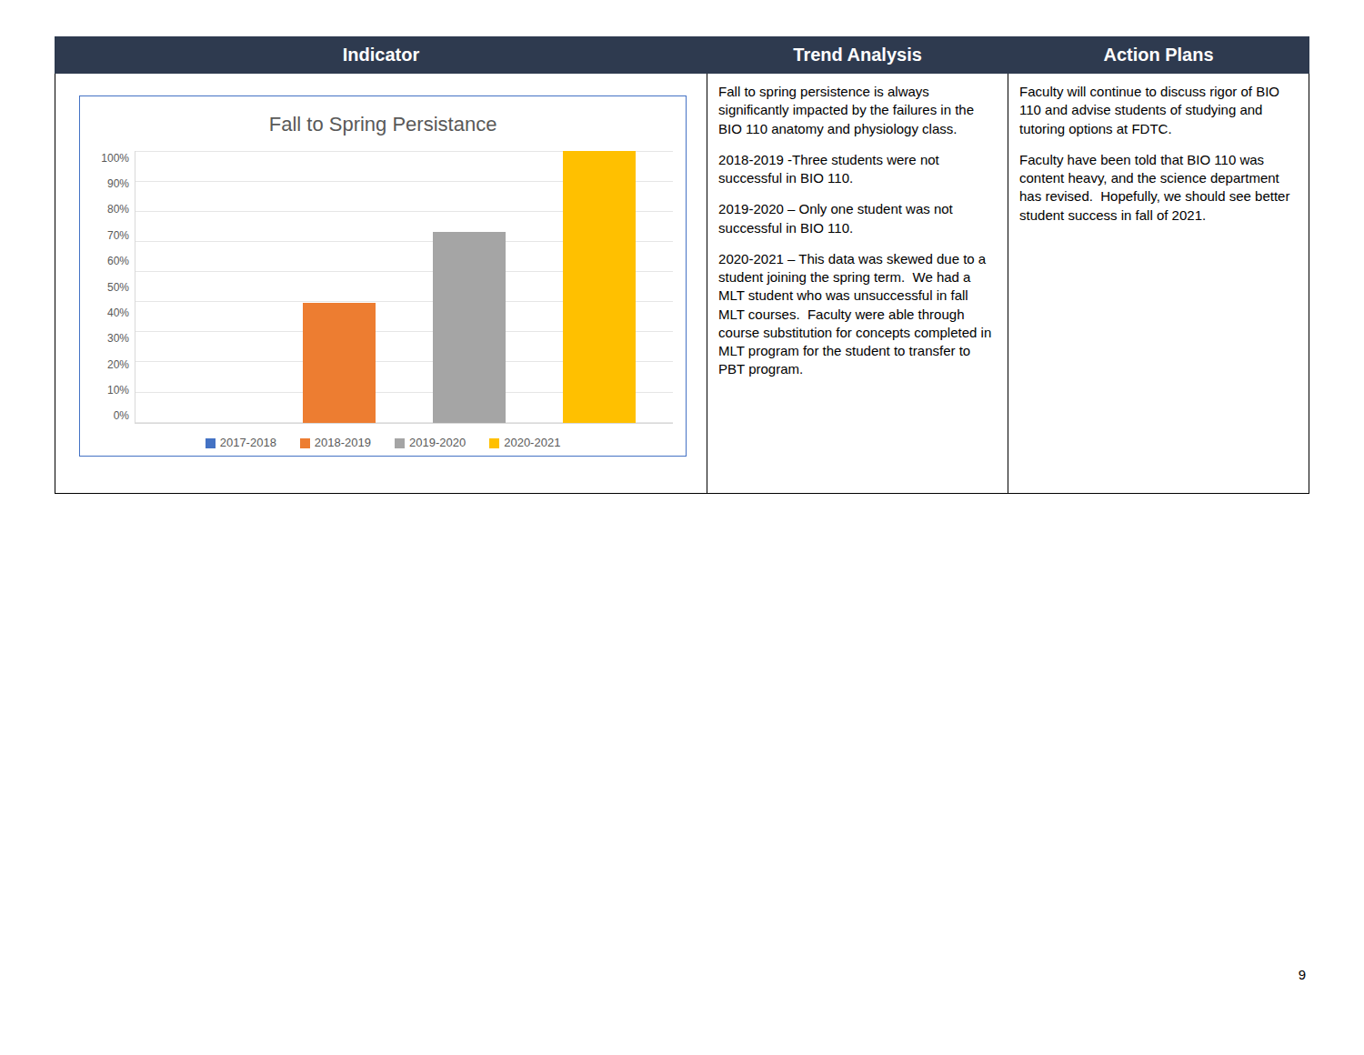| Indicator | Trend Analysis | Action Plans |
| --- | --- | --- |
| Fall to Spring Persistance 100% 90% 80% 70% 60% 50% 40% 30% 20% 10% 0% 2017-2018 2018-2019 2019-2020 2020-2021 | Fall to spring persistence is always significantly impacted by the failures in the BIO 110 anatomy and physiology class. 2018-2019 -Three students were not successful in BIO 110. 2019-2020 – Only one student was not successful in BIO 110. 2020-2021 – This data was skewed due to a student joining the spring term. We had a MLT student who was unsuccessful in fall MLT courses. Faculty were able through course substitution for concepts completed in MLT program for the student to transfer to PBT program. | Faculty will continue to discuss rigor of BIO 110 and advise students of studying and tutoring options at FDTC. Faculty have been told that BIO 110 was content heavy, and the science department has revised. Hopefully, we should see better student success in fall of 2021. |
9